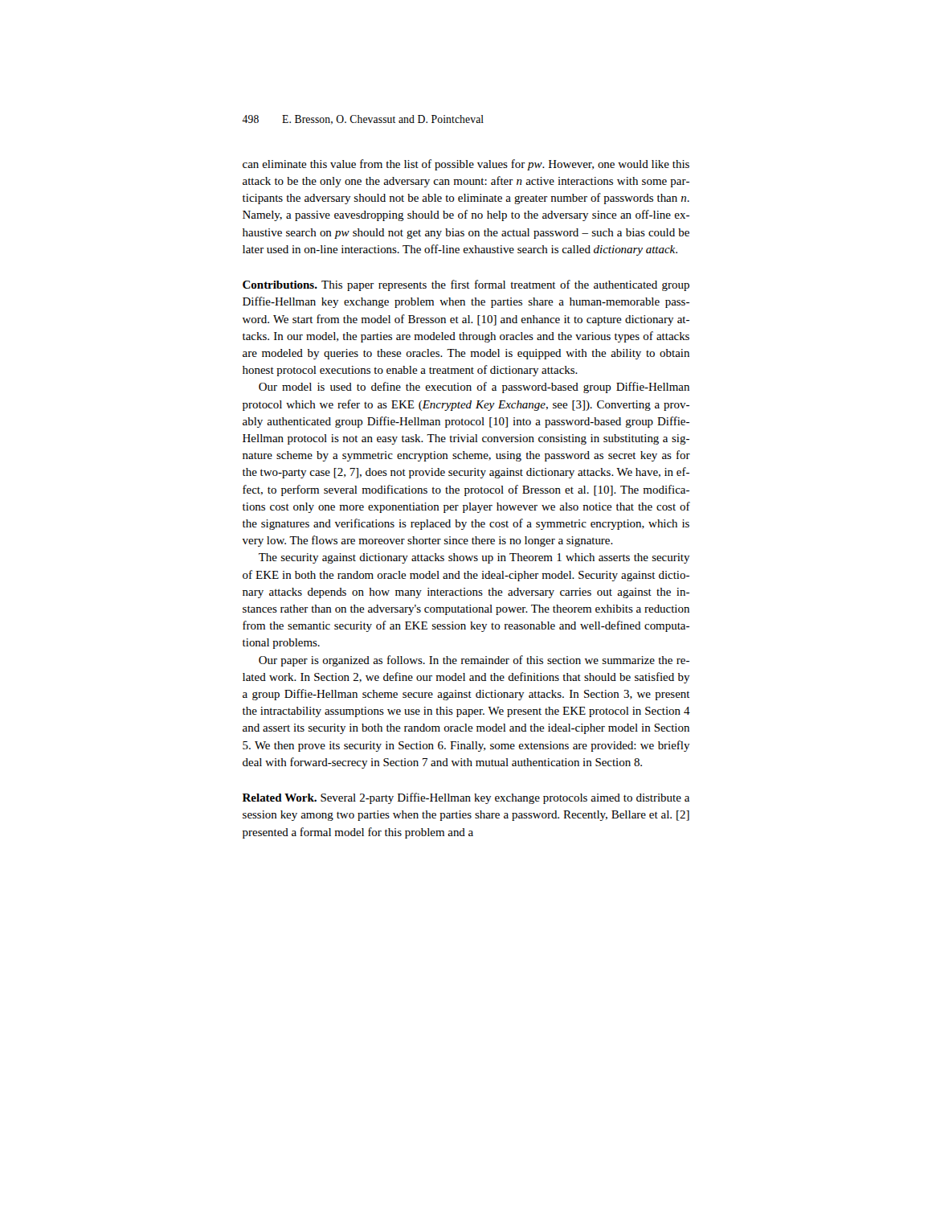498 E. Bresson, O. Chevassut and D. Pointcheval
can eliminate this value from the list of possible values for pw. However, one would like this attack to be the only one the adversary can mount: after n active interactions with some participants the adversary should not be able to eliminate a greater number of passwords than n. Namely, a passive eavesdropping should be of no help to the adversary since an off-line exhaustive search on pw should not get any bias on the actual password – such a bias could be later used in on-line interactions. The off-line exhaustive search is called dictionary attack.
Contributions. This paper represents the first formal treatment of the authenticated group Diffie-Hellman key exchange problem when the parties share a human-memorable password. We start from the model of Bresson et al. [10] and enhance it to capture dictionary attacks. In our model, the parties are modeled through oracles and the various types of attacks are modeled by queries to these oracles. The model is equipped with the ability to obtain honest protocol executions to enable a treatment of dictionary attacks.
Our model is used to define the execution of a password-based group Diffie-Hellman protocol which we refer to as EKE (Encrypted Key Exchange, see [3]). Converting a provably authenticated group Diffie-Hellman protocol [10] into a password-based group Diffie-Hellman protocol is not an easy task. The trivial conversion consisting in substituting a signature scheme by a symmetric encryption scheme, using the password as secret key as for the two-party case [2, 7], does not provide security against dictionary attacks. We have, in effect, to perform several modifications to the protocol of Bresson et al. [10]. The modifications cost only one more exponentiation per player however we also notice that the cost of the signatures and verifications is replaced by the cost of a symmetric encryption, which is very low. The flows are moreover shorter since there is no longer a signature.
The security against dictionary attacks shows up in Theorem 1 which asserts the security of EKE in both the random oracle model and the ideal-cipher model. Security against dictionary attacks depends on how many interactions the adversary carries out against the instances rather than on the adversary's computational power. The theorem exhibits a reduction from the semantic security of an EKE session key to reasonable and well-defined computational problems.
Our paper is organized as follows. In the remainder of this section we summarize the related work. In Section 2, we define our model and the definitions that should be satisfied by a group Diffie-Hellman scheme secure against dictionary attacks. In Section 3, we present the intractability assumptions we use in this paper. We present the EKE protocol in Section 4 and assert its security in both the random oracle model and the ideal-cipher model in Section 5. We then prove its security in Section 6. Finally, some extensions are provided: we briefly deal with forward-secrecy in Section 7 and with mutual authentication in Section 8.
Related Work. Several 2-party Diffie-Hellman key exchange protocols aimed to distribute a session key among two parties when the parties share a password. Recently, Bellare et al. [2] presented a formal model for this problem and a